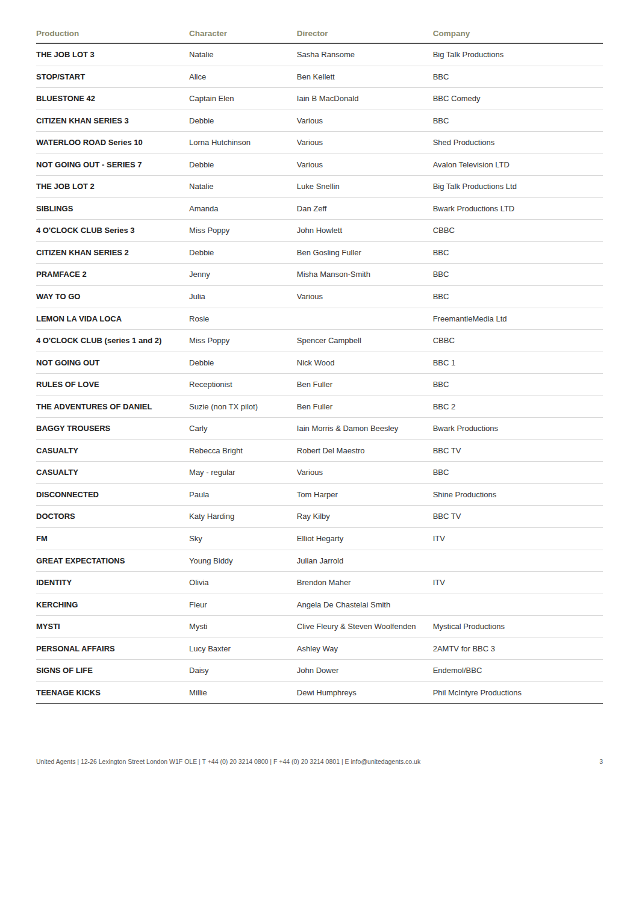| Production | Character | Director | Company |
| --- | --- | --- | --- |
| THE JOB LOT 3 | Natalie | Sasha Ransome | Big Talk Productions |
| STOP/START | Alice | Ben Kellett | BBC |
| BLUESTONE 42 | Captain Elen | Iain B MacDonald | BBC Comedy |
| CITIZEN KHAN SERIES 3 | Debbie | Various | BBC |
| WATERLOO ROAD Series 10 | Lorna Hutchinson | Various | Shed Productions |
| NOT GOING OUT - SERIES 7 | Debbie | Various | Avalon Television LTD |
| THE JOB LOT 2 | Natalie | Luke Snellin | Big Talk Productions Ltd |
| SIBLINGS | Amanda | Dan Zeff | Bwark Productions LTD |
| 4 O'CLOCK CLUB Series 3 | Miss Poppy | John Howlett | CBBC |
| CITIZEN KHAN SERIES 2 | Debbie | Ben Gosling Fuller | BBC |
| PRAMFACE 2 | Jenny | Misha Manson-Smith | BBC |
| WAY TO GO | Julia | Various | BBC |
| LEMON LA VIDA LOCA | Rosie | | FreemantleMedia Ltd |
| 4 O'CLOCK CLUB (series 1 and 2) | Miss Poppy | Spencer Campbell | CBBC |
| NOT GOING OUT | Debbie | Nick Wood | BBC 1 |
| RULES OF LOVE | Receptionist | Ben Fuller | BBC |
| THE ADVENTURES OF DANIEL | Suzie (non TX pilot) | Ben Fuller | BBC 2 |
| BAGGY TROUSERS | Carly | Iain Morris & Damon Beesley | Bwark Productions |
| CASUALTY | Rebecca Bright | Robert Del Maestro | BBC TV |
| CASUALTY | May - regular | Various | BBC |
| DISCONNECTED | Paula | Tom Harper | Shine Productions |
| DOCTORS | Katy Harding | Ray Kilby | BBC TV |
| FM | Sky | Elliot Hegarty | ITV |
| GREAT EXPECTATIONS | Young Biddy | Julian Jarrold | |
| IDENTITY | Olivia | Brendon Maher | ITV |
| KERCHING | Fleur | Angela De Chastelai Smith | |
| MYSTI | Mysti | Clive Fleury & Steven Woolfenden | Mystical Productions |
| PERSONAL AFFAIRS | Lucy Baxter | Ashley Way | 2AMTV for BBC 3 |
| SIGNS OF LIFE | Daisy | John Dower | Endemol/BBC |
| TEENAGE KICKS | Millie | Dewi Humphreys | Phil McIntyre Productions |
United Agents | 12-26 Lexington Street London W1F OLE | T +44 (0) 20 3214 0800 | F +44 (0) 20 3214 0801 | E info@unitedagents.co.uk 3